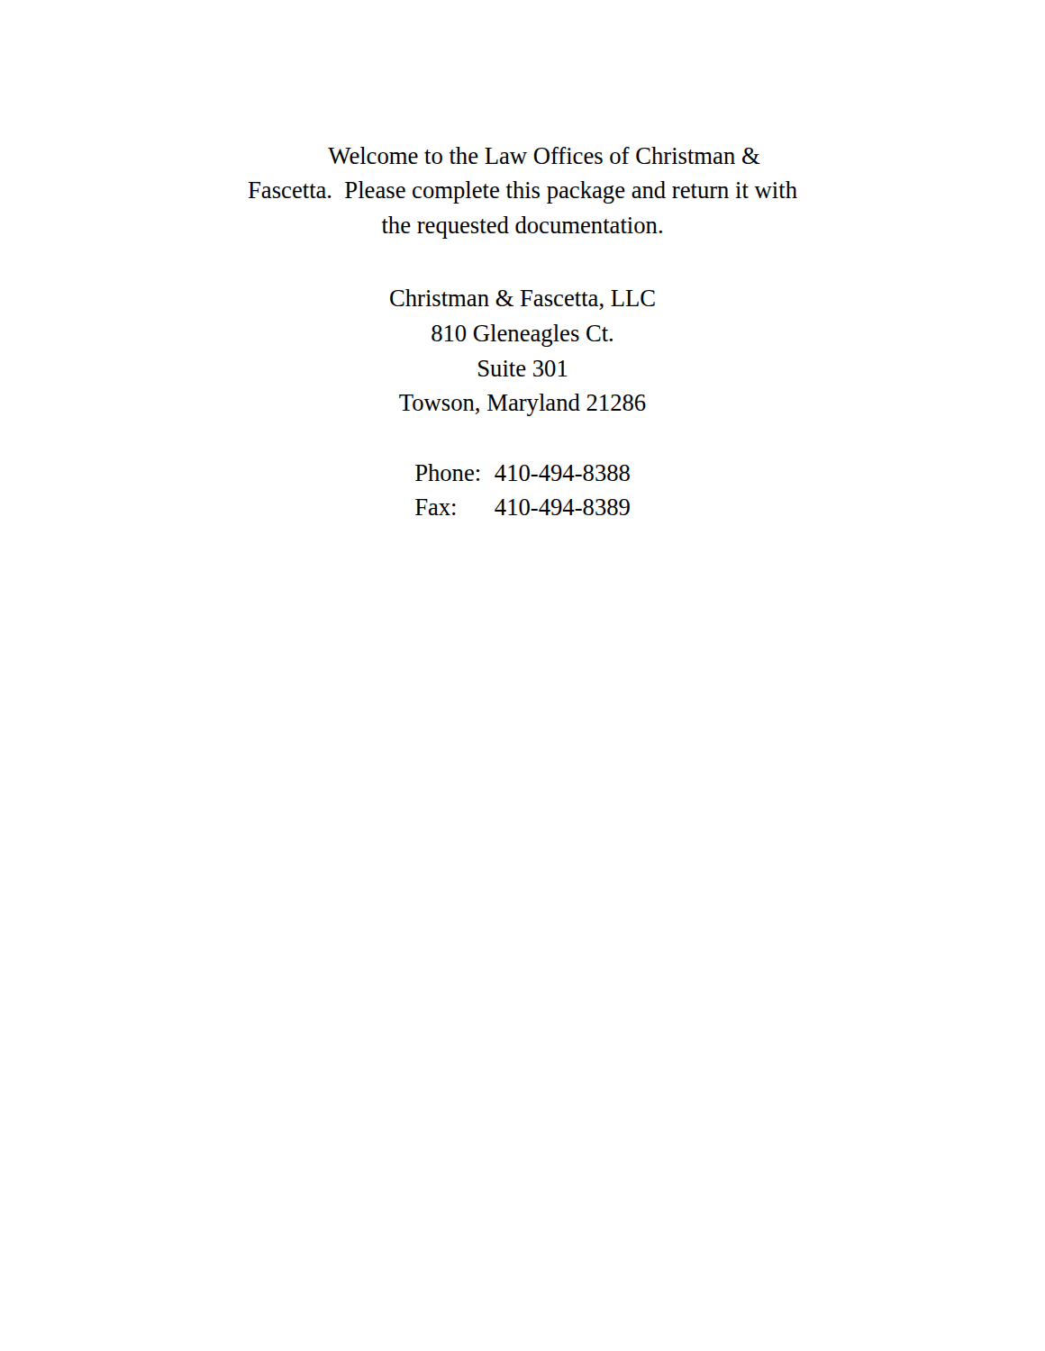Welcome to the Law Offices of Christman & Fascetta. Please complete this package and return it with the requested documentation.
Christman & Fascetta, LLC
810 Gleneagles Ct.
Suite 301
Towson, Maryland 21286
| Phone: | 410-494-8388 |
| Fax: | 410-494-8389 |